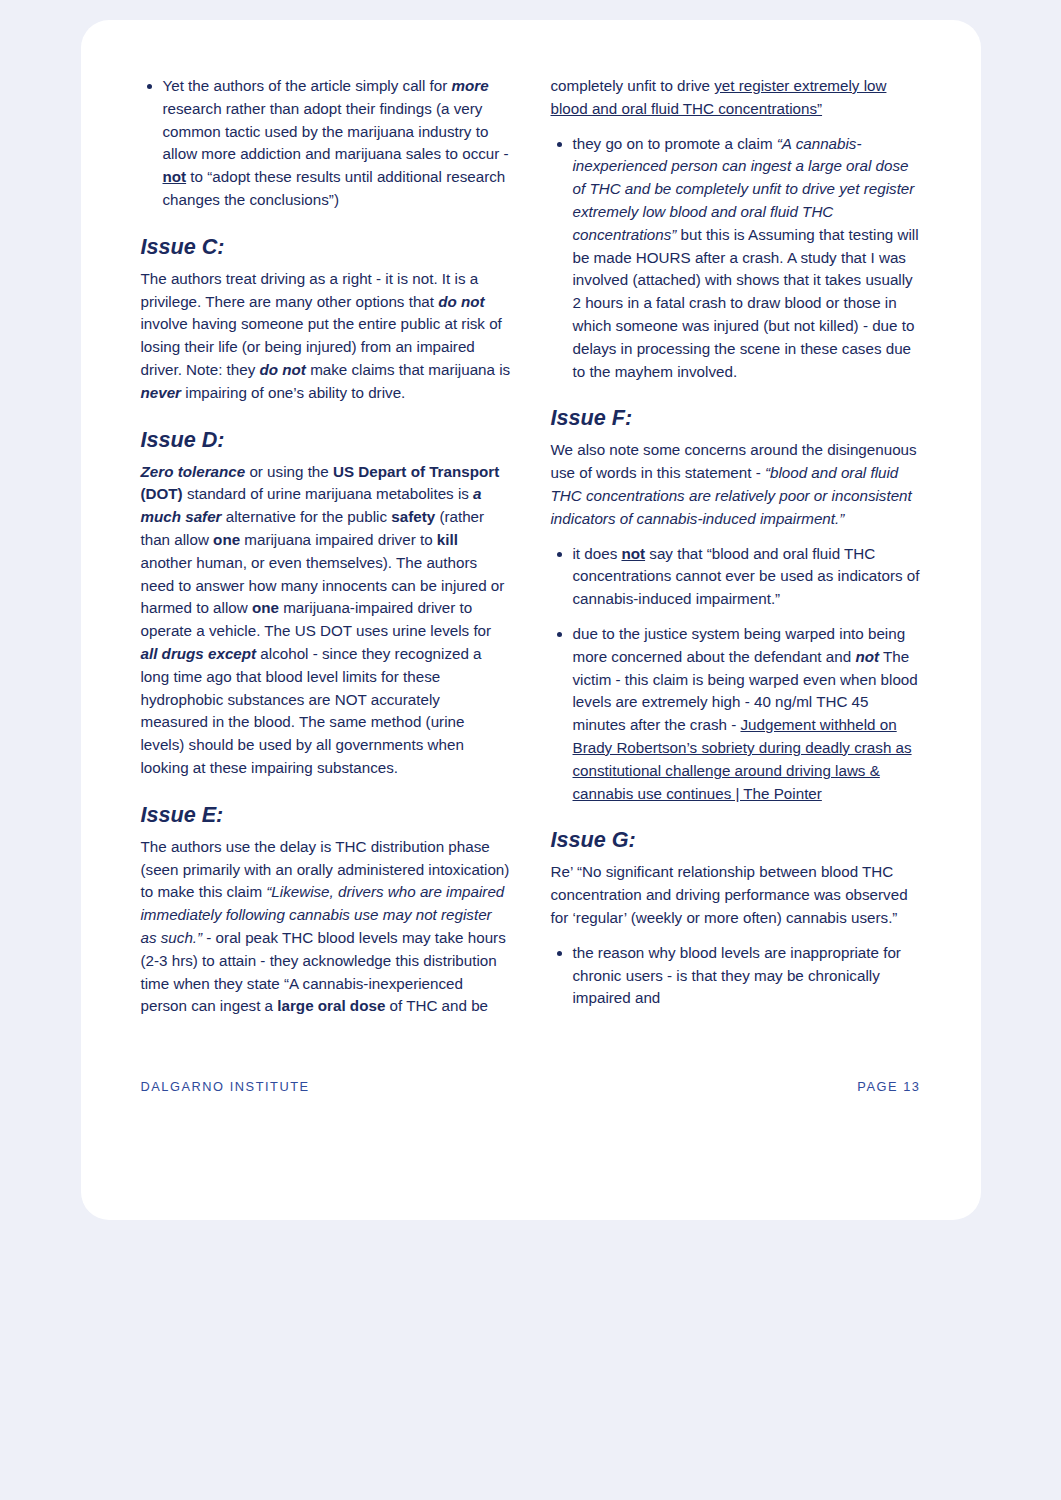Yet the authors of the article simply call for more research rather than adopt their findings (a very common tactic used by the marijuana industry to allow more addiction and marijuana sales to occur - not to “adopt these results until additional research changes the conclusions”)
Issue C:
The authors treat driving as a right - it is not. It is a privilege. There are many other options that do not involve having someone put the entire public at risk of losing their life (or being injured) from an impaired driver. Note: they do not make claims that marijuana is never impairing of one’s ability to drive.
Issue D:
Zero tolerance or using the US Depart of Transport (DOT) standard of urine marijuana metabolites is a much safer alternative for the public safety (rather than allow one marijuana impaired driver to kill another human, or even themselves). The authors need to answer how many innocents can be injured or harmed to allow one marijuana-impaired driver to operate a vehicle. The US DOT uses urine levels for all drugs except alcohol - since they recognized a long time ago that blood level limits for these hydrophobic substances are NOT accurately measured in the blood. The same method (urine levels) should be used by all governments when looking at these impairing substances.
Issue E:
The authors use the delay is THC distribution phase (seen primarily with an orally administered intoxication) to make this claim “Likewise, drivers who are impaired immediately following cannabis use may not register as such.” - oral peak THC blood levels may take hours (2-3 hrs) to attain - they acknowledge this distribution time when they state “A cannabis-inexperienced person can ingest a large oral dose of THC and be completely unfit to drive yet register extremely low blood and oral fluid THC concentrations”
they go on to promote a claim “A cannabis-inexperienced person can ingest a large oral dose of THC and be completely unfit to drive yet register extremely low blood and oral fluid THC concentrations” but this is Assuming that testing will be made HOURS after a crash. A study that I was involved (attached) with shows that it takes usually 2 hours in a fatal crash to draw blood or those in which someone was injured (but not killed) - due to delays in processing the scene in these cases due to the mayhem involved.
Issue F:
We also note some concerns around the disingenuous use of words in this statement - “blood and oral fluid THC concentrations are relatively poor or inconsistent indicators of cannabis-induced impairment.”
it does not say that “blood and oral fluid THC concentrations cannot ever be used as indicators of cannabis-induced impairment.”
due to the justice system being warped into being more concerned about the defendant and not The victim - this claim is being warped even when blood levels are extremely high - 40 ng/ml THC 45 minutes after the crash - Judgement withheld on Brady Robertson’s sobriety during deadly crash as constitutional challenge around driving laws & cannabis use continues | The Pointer
Issue G:
Re’ “No significant relationship between blood THC concentration and driving performance was observed for ‘regular’ (weekly or more often) cannabis users.”
the reason why blood levels are inappropriate for chronic users - is that they may be chronically impaired and
Dalgarno Institute
Page 13